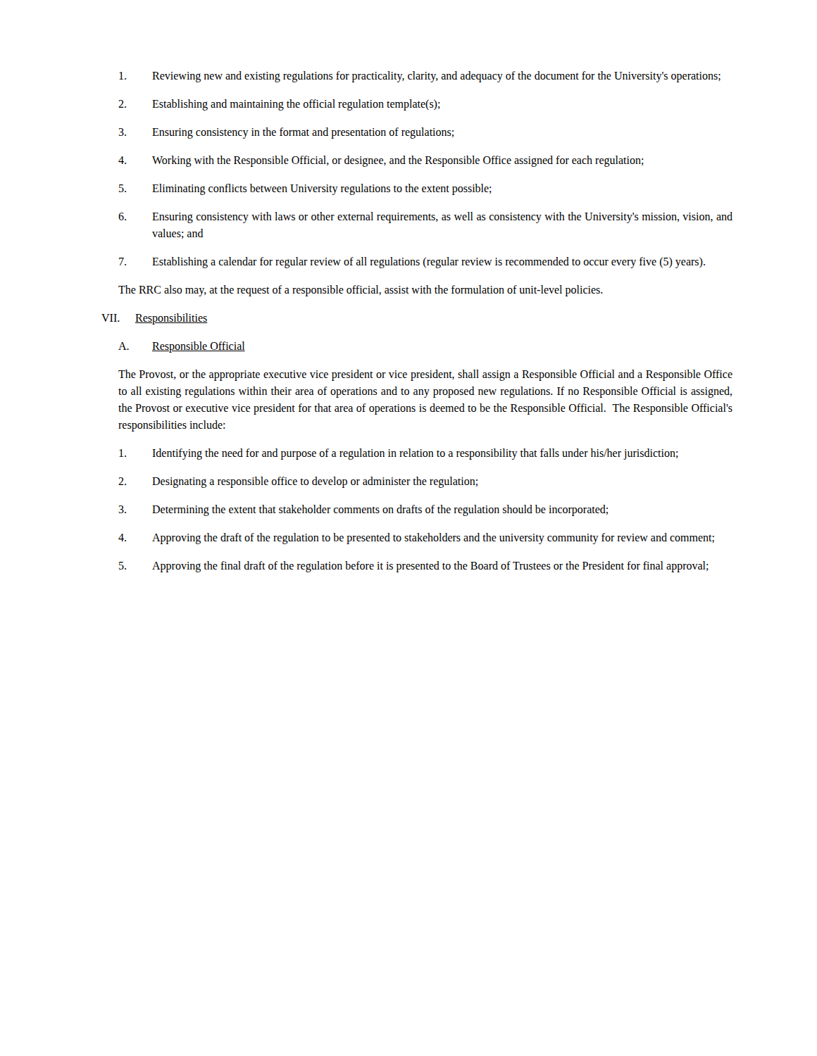1. Reviewing new and existing regulations for practicality, clarity, and adequacy of the document for the University's operations;
2. Establishing and maintaining the official regulation template(s);
3. Ensuring consistency in the format and presentation of regulations;
4. Working with the Responsible Official, or designee, and the Responsible Office assigned for each regulation;
5. Eliminating conflicts between University regulations to the extent possible;
6. Ensuring consistency with laws or other external requirements, as well as consistency with the University's mission, vision, and values; and
7. Establishing a calendar for regular review of all regulations (regular review is recommended to occur every five (5) years).
The RRC also may, at the request of a responsible official, assist with the formulation of unit-level policies.
VII. Responsibilities
A. Responsible Official
The Provost, or the appropriate executive vice president or vice president, shall assign a Responsible Official and a Responsible Office to all existing regulations within their area of operations and to any proposed new regulations. If no Responsible Official is assigned, the Provost or executive vice president for that area of operations is deemed to be the Responsible Official. The Responsible Official's responsibilities include:
1. Identifying the need for and purpose of a regulation in relation to a responsibility that falls under his/her jurisdiction;
2. Designating a responsible office to develop or administer the regulation;
3. Determining the extent that stakeholder comments on drafts of the regulation should be incorporated;
4. Approving the draft of the regulation to be presented to stakeholders and the university community for review and comment;
5. Approving the final draft of the regulation before it is presented to the Board of Trustees or the President for final approval;